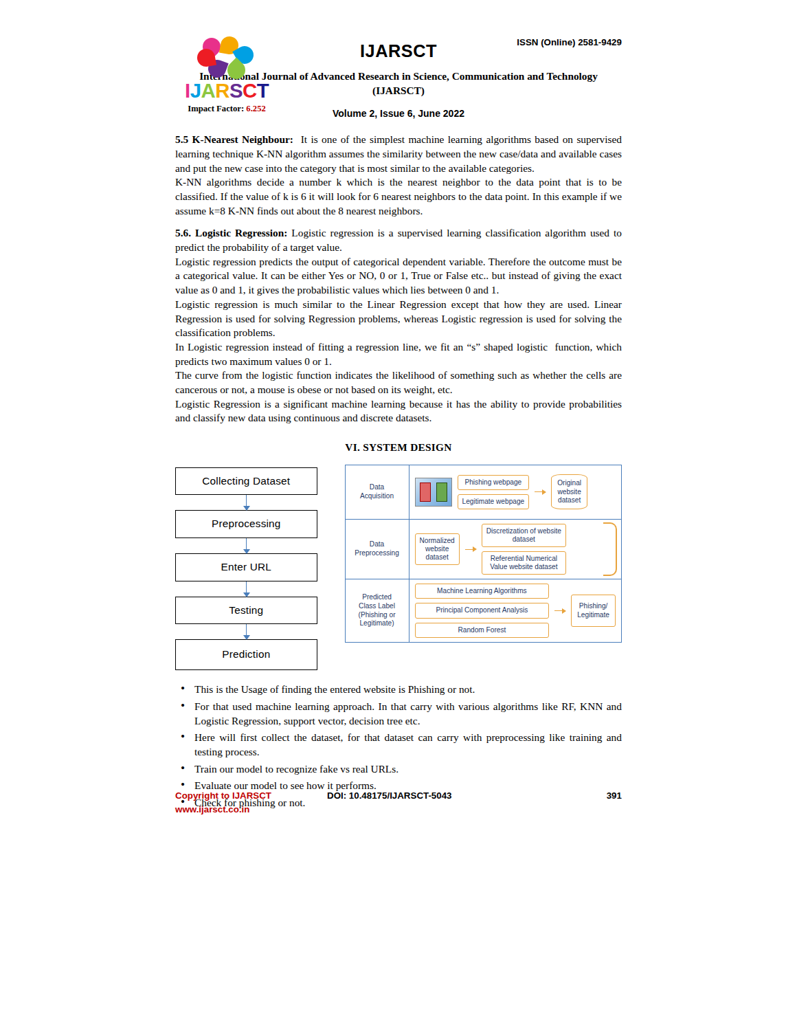IJARSCT
Impact Factor: 6.252
ISSN (Online) 2581-9429
IJARSCT
International Journal of Advanced Research in Science, Communication and Technology (IJARSCT)
Volume 2, Issue 6, June 2022
5.5 K-Nearest Neighbour: It is one of the simplest machine learning algorithms based on supervised learning technique K-NN algorithm assumes the similarity between the new case/data and available cases and put the new case into the category that is most similar to the available categories.
K-NN algorithms decide a number k which is the nearest neighbor to the data point that is to be classified. If the value of k is 6 it will look for 6 nearest neighbors to the data point. In this example if we assume k=8 K-NN finds out about the 8 nearest neighbors.
5.6. Logistic Regression: Logistic regression is a supervised learning classification algorithm used to predict the probability of a target value.
Logistic regression predicts the output of categorical dependent variable. Therefore the outcome must be a categorical value. It can be either Yes or NO, 0 or 1, True or False etc.. but instead of giving the exact value as 0 and 1, it gives the probabilistic values which lies between 0 and 1.
Logistic regression is much similar to the Linear Regression except that how they are used. Linear Regression is used for solving Regression problems, whereas Logistic regression is used for solving the classification problems.
In Logistic regression instead of fitting a regression line, we fit an “s” shaped logistic function, which predicts two maximum values 0 or 1.
The curve from the logistic function indicates the likelihood of something such as whether the cells are cancerous or not, a mouse is obese or not based on its weight, etc.
Logistic Regression is a significant machine learning because it has the ability to provide probabilities and classify new data using continuous and discrete datasets.
VI. SYSTEM DESIGN
Collecting Dataset
Preprocessing
Enter URL
Testing
Prediction
Data
Acquisition
Phishing webpage
Legitimate webpage
Original
website
dataset
Data
Preprocessing
Normalized
website
dataset
Discretization of website
dataset
Referential Numerical
Value website dataset
Predicted
Class Label
(Phishing or
Legitimate)
Machine Learning Algorithms
Principal Component Analysis
Random Forest
Phishing/
Legitimate
This is the Usage of finding the entered website is Phishing or not.
For that used machine learning approach. In that carry with various algorithms like RF, KNN and Logistic Regression, support vector, decision tree etc.
Here will first collect the dataset, for that dataset can carry with preprocessing like training and testing process.
Train our model to recognize fake vs real URLs.
Evaluate our model to see how it performs.
Check for phishing or not.
Copyright to IJARSCT
DOI: 10.48175/IJARSCT-5043
391
www.ijarsct.co.in